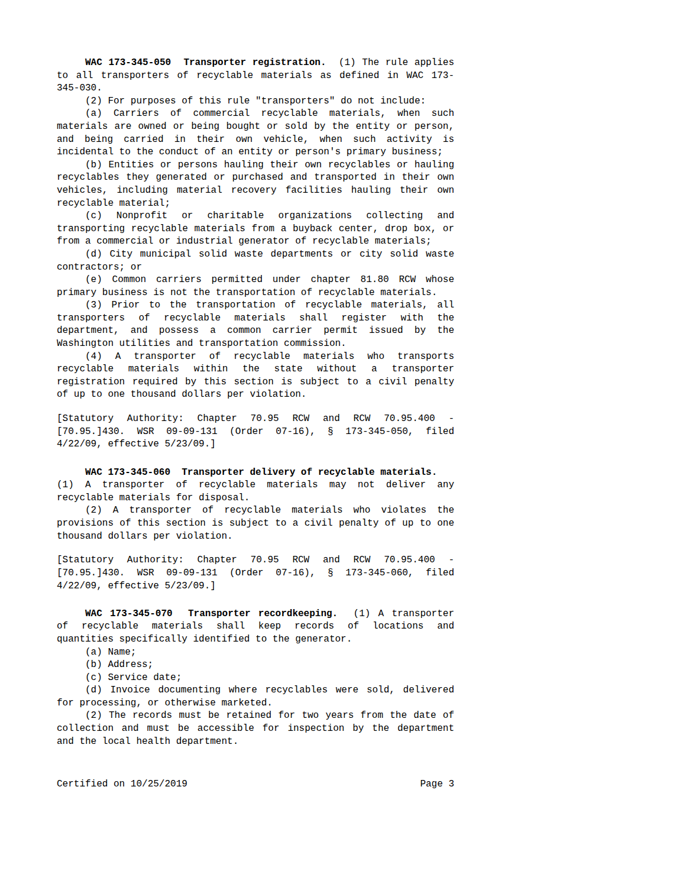WAC 173-345-050 Transporter registration. (1) The rule applies to all transporters of recyclable materials as defined in WAC 173-345-030.
(2) For purposes of this rule "transporters" do not include:
(a) Carriers of commercial recyclable materials, when such materials are owned or being bought or sold by the entity or person, and being carried in their own vehicle, when such activity is incidental to the conduct of an entity or person's primary business;
(b) Entities or persons hauling their own recyclables or hauling recyclables they generated or purchased and transported in their own vehicles, including material recovery facilities hauling their own recyclable material;
(c) Nonprofit or charitable organizations collecting and transporting recyclable materials from a buyback center, drop box, or from a commercial or industrial generator of recyclable materials;
(d) City municipal solid waste departments or city solid waste contractors; or
(e) Common carriers permitted under chapter 81.80 RCW whose primary business is not the transportation of recyclable materials.
(3) Prior to the transportation of recyclable materials, all transporters of recyclable materials shall register with the department, and possess a common carrier permit issued by the Washington utilities and transportation commission.
(4) A transporter of recyclable materials who transports recyclable materials within the state without a transporter registration required by this section is subject to a civil penalty of up to one thousand dollars per violation.
[Statutory Authority: Chapter 70.95 RCW and RCW 70.95.400 - [70.95.]430. WSR 09-09-131 (Order 07-16), § 173-345-050, filed 4/22/09, effective 5/23/09.]
WAC 173-345-060 Transporter delivery of recyclable materials.
(1) A transporter of recyclable materials may not deliver any recyclable materials for disposal.
(2) A transporter of recyclable materials who violates the provisions of this section is subject to a civil penalty of up to one thousand dollars per violation.
[Statutory Authority: Chapter 70.95 RCW and RCW 70.95.400 - [70.95.]430. WSR 09-09-131 (Order 07-16), § 173-345-060, filed 4/22/09, effective 5/23/09.]
WAC 173-345-070 Transporter recordkeeping. (1) A transporter of recyclable materials shall keep records of locations and quantities specifically identified to the generator.
(a) Name;
(b) Address;
(c) Service date;
(d) Invoice documenting where recyclables were sold, delivered for processing, or otherwise marketed.
(2) The records must be retained for two years from the date of collection and must be accessible for inspection by the department and the local health department.
Certified on 10/25/2019 Page 3